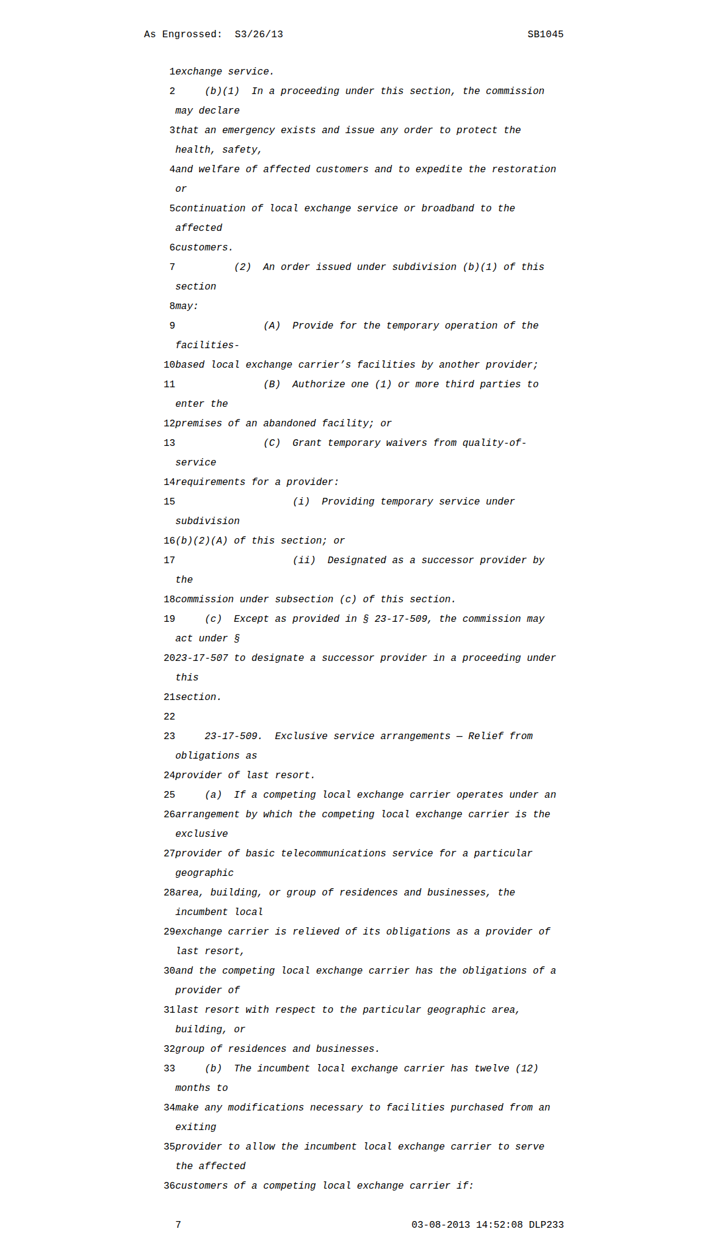As Engrossed: S3/26/13
SB1045
| 1 | exchange service. |
| 2 | (b)(1) In a proceeding under this section, the commission may declare |
| 3 | that an emergency exists and issue any order to protect the health, safety, |
| 4 | and welfare of affected customers and to expedite the restoration or |
| 5 | continuation of local exchange service or broadband to the affected |
| 6 | customers. |
| 7 | (2) An order issued under subdivision (b)(1) of this section |
| 8 | may: |
| 9 | (A) Provide for the temporary operation of the facilities- |
| 10 | based local exchange carrier’s facilities by another provider; |
| 11 | (B) Authorize one (1) or more third parties to enter the |
| 12 | premises of an abandoned facility; or |
| 13 | (C) Grant temporary waivers from quality-of-service |
| 14 | requirements for a provider: |
| 15 | (i) Providing temporary service under subdivision |
| 16 | (b)(2)(A) of this section; or |
| 17 | (ii) Designated as a successor provider by the |
| 18 | commission under subsection (c) of this section. |
| 19 | (c) Except as provided in § 23-17-509, the commission may act under § |
| 20 | 23-17-507 to designate a successor provider in a proceeding under this |
| 21 | section. |
| 22 | |
| 23 | 23-17-509. Exclusive service arrangements — Relief from obligations as |
| 24 | provider of last resort. |
| 25 | (a) If a competing local exchange carrier operates under an |
| 26 | arrangement by which the competing local exchange carrier is the exclusive |
| 27 | provider of basic telecommunications service for a particular geographic |
| 28 | area, building, or group of residences and businesses, the incumbent local |
| 29 | exchange carrier is relieved of its obligations as a provider of last resort, |
| 30 | and the competing local exchange carrier has the obligations of a provider of |
| 31 | last resort with respect to the particular geographic area, building, or |
| 32 | group of residences and businesses. |
| 33 | (b) The incumbent local exchange carrier has twelve (12) months to |
| 34 | make any modifications necessary to facilities purchased from an exiting |
| 35 | provider to allow the incumbent local exchange carrier to serve the affected |
| 36 | customers of a competing local exchange carrier if: |
7
03-08-2013 14:52:08 DLP233